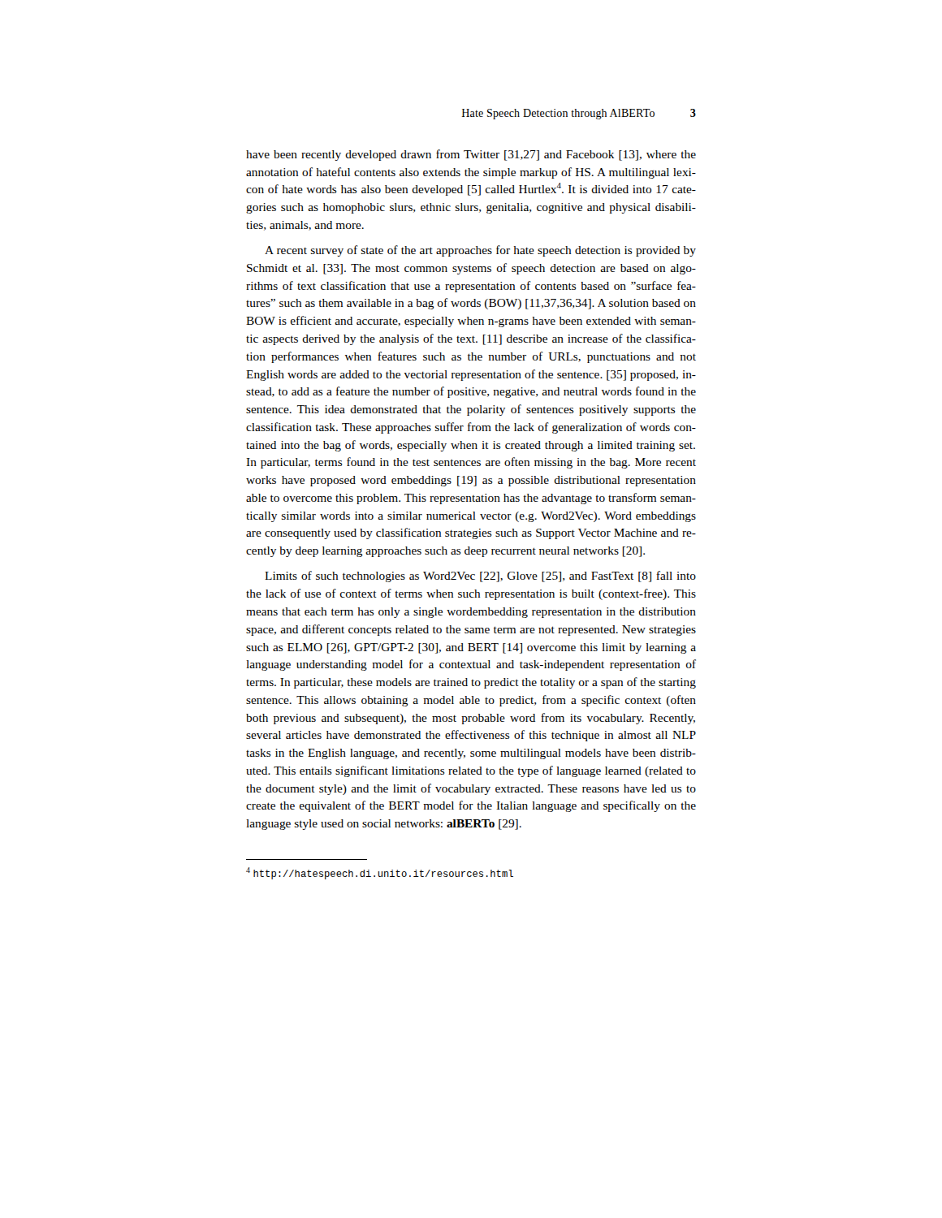Hate Speech Detection through AlBERTo 3
have been recently developed drawn from Twitter [31,27] and Facebook [13], where the annotation of hateful contents also extends the simple markup of HS. A multilingual lexicon of hate words has also been developed [5] called Hurtlex4. It is divided into 17 categories such as homophobic slurs, ethnic slurs, genitalia, cognitive and physical disabilities, animals, and more.
A recent survey of state of the art approaches for hate speech detection is provided by Schmidt et al. [33]. The most common systems of speech detection are based on algorithms of text classification that use a representation of contents based on ”surface features” such as them available in a bag of words (BOW) [11,37,36,34]. A solution based on BOW is efficient and accurate, especially when n-grams have been extended with semantic aspects derived by the analysis of the text. [11] describe an increase of the classification performances when features such as the number of URLs, punctuations and not English words are added to the vectorial representation of the sentence. [35] proposed, instead, to add as a feature the number of positive, negative, and neutral words found in the sentence. This idea demonstrated that the polarity of sentences positively supports the classification task. These approaches suffer from the lack of generalization of words contained into the bag of words, especially when it is created through a limited training set. In particular, terms found in the test sentences are often missing in the bag. More recent works have proposed word embeddings [19] as a possible distributional representation able to overcome this problem. This representation has the advantage to transform semantically similar words into a similar numerical vector (e.g. Word2Vec). Word embeddings are consequently used by classification strategies such as Support Vector Machine and recently by deep learning approaches such as deep recurrent neural networks [20].
Limits of such technologies as Word2Vec [22], Glove [25], and FastText [8] fall into the lack of use of context of terms when such representation is built (context-free). This means that each term has only a single wordembedding representation in the distribution space, and different concepts related to the same term are not represented. New strategies such as ELMO [26], GPT/GPT-2 [30], and BERT [14] overcome this limit by learning a language understanding model for a contextual and task-independent representation of terms. In particular, these models are trained to predict the totality or a span of the starting sentence. This allows obtaining a model able to predict, from a specific context (often both previous and subsequent), the most probable word from its vocabulary. Recently, several articles have demonstrated the effectiveness of this technique in almost all NLP tasks in the English language, and recently, some multilingual models have been distributed. This entails significant limitations related to the type of language learned (related to the document style) and the limit of vocabulary extracted. These reasons have led us to create the equivalent of the BERT model for the Italian language and specifically on the language style used on social networks: alBERTo [29].
4 http://hatespeech.di.unito.it/resources.html